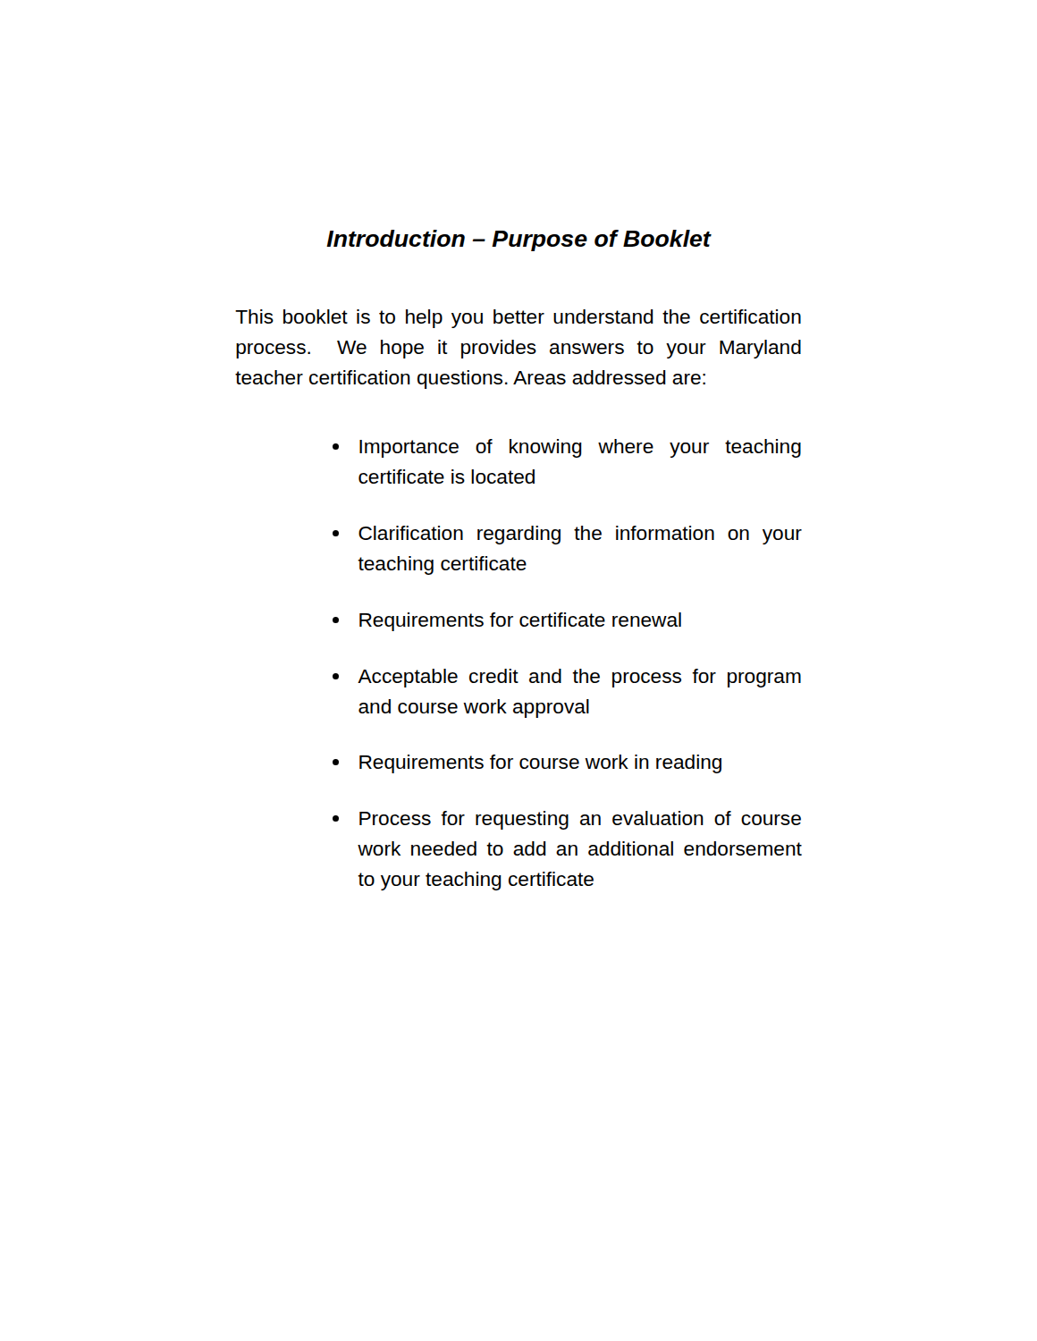Introduction – Purpose of Booklet
This booklet is to help you better understand the certification process. We hope it provides answers to your Maryland teacher certification questions. Areas addressed are:
Importance of knowing where your teaching certificate is located
Clarification regarding the information on your teaching certificate
Requirements for certificate renewal
Acceptable credit and the process for program and course work approval
Requirements for course work in reading
Process for requesting an evaluation of course work needed to add an additional endorsement to your teaching certificate